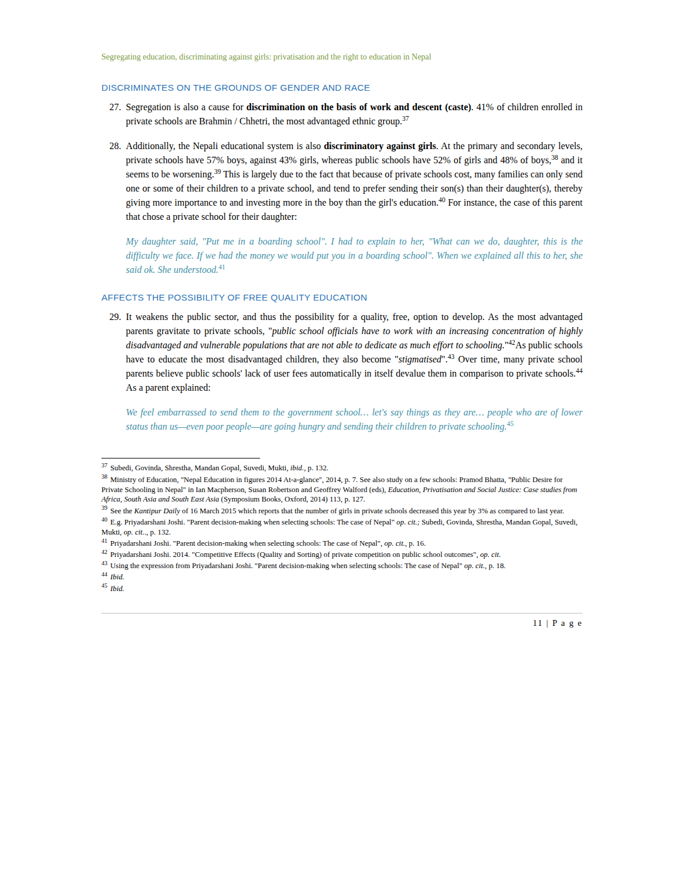Segregating education, discriminating against girls: privatisation and the right to education in Nepal
DISCRIMINATES ON THE GROUNDS OF GENDER AND RACE
27. Segregation is also a cause for discrimination on the basis of work and descent (caste). 41% of children enrolled in private schools are Brahmin / Chhetri, the most advantaged ethnic group.37
28. Additionally, the Nepali educational system is also discriminatory against girls. At the primary and secondary levels, private schools have 57% boys, against 43% girls, whereas public schools have 52% of girls and 48% of boys,38 and it seems to be worsening.39 This is largely due to the fact that because of private schools cost, many families can only send one or some of their children to a private school, and tend to prefer sending their son(s) than their daughter(s), thereby giving more importance to and investing more in the boy than the girl's education.40 For instance, the case of this parent that chose a private school for their daughter:
My daughter said, "Put me in a boarding school". I had to explain to her, "What can we do, daughter, this is the difficulty we face. If we had the money we would put you in a boarding school". When we explained all this to her, she said ok. She understood.41
AFFECTS THE POSSIBILITY OF FREE QUALITY EDUCATION
29. It weakens the public sector, and thus the possibility for a quality, free, option to develop. As the most advantaged parents gravitate to private schools, "public school officials have to work with an increasing concentration of highly disadvantaged and vulnerable populations that are not able to dedicate as much effort to schooling."42As public schools have to educate the most disadvantaged children, they also become "stigmatised".43 Over time, many private school parents believe public schools' lack of user fees automatically in itself devalue them in comparison to private schools.44 As a parent explained:
We feel embarrassed to send them to the government school… let's say things as they are… people who are of lower status than us—even poor people—are going hungry and sending their children to private schooling.45
37 Subedi, Govinda, Shrestha, Mandan Gopal, Suvedi, Mukti, ibid., p. 132.
38 Ministry of Education, "Nepal Education in figures 2014 At-a-glance", 2014, p. 7. See also study on a few schools: Pramod Bhatta, "Public Desire for Private Schooling in Nepal" in Ian Macpherson, Susan Robertson and Geoffrey Walford (eds), Education, Privatisation and Social Justice: Case studies from Africa, South Asia and South East Asia (Symposium Books, Oxford, 2014) 113, p. 127.
39 See the Kantipur Daily of 16 March 2015 which reports that the number of girls in private schools decreased this year by 3% as compared to last year.
40 E.g. Priyadarshani Joshi. "Parent decision-making when selecting schools: The case of Nepal" op. cit.; Subedi, Govinda, Shrestha, Mandan Gopal, Suvedi, Mukti, op. cit.., p. 132.
41 Priyadarshani Joshi. "Parent decision-making when selecting schools: The case of Nepal", op. cit., p. 16.
42 Priyadarshani Joshi. 2014. "Competitive Effects (Quality and Sorting) of private competition on public school outcomes", op. cit.
43 Using the expression from Priyadarshani Joshi. "Parent decision-making when selecting schools: The case of Nepal" op. cit., p. 18.
44 Ibid.
45 Ibid.
11 | P a g e